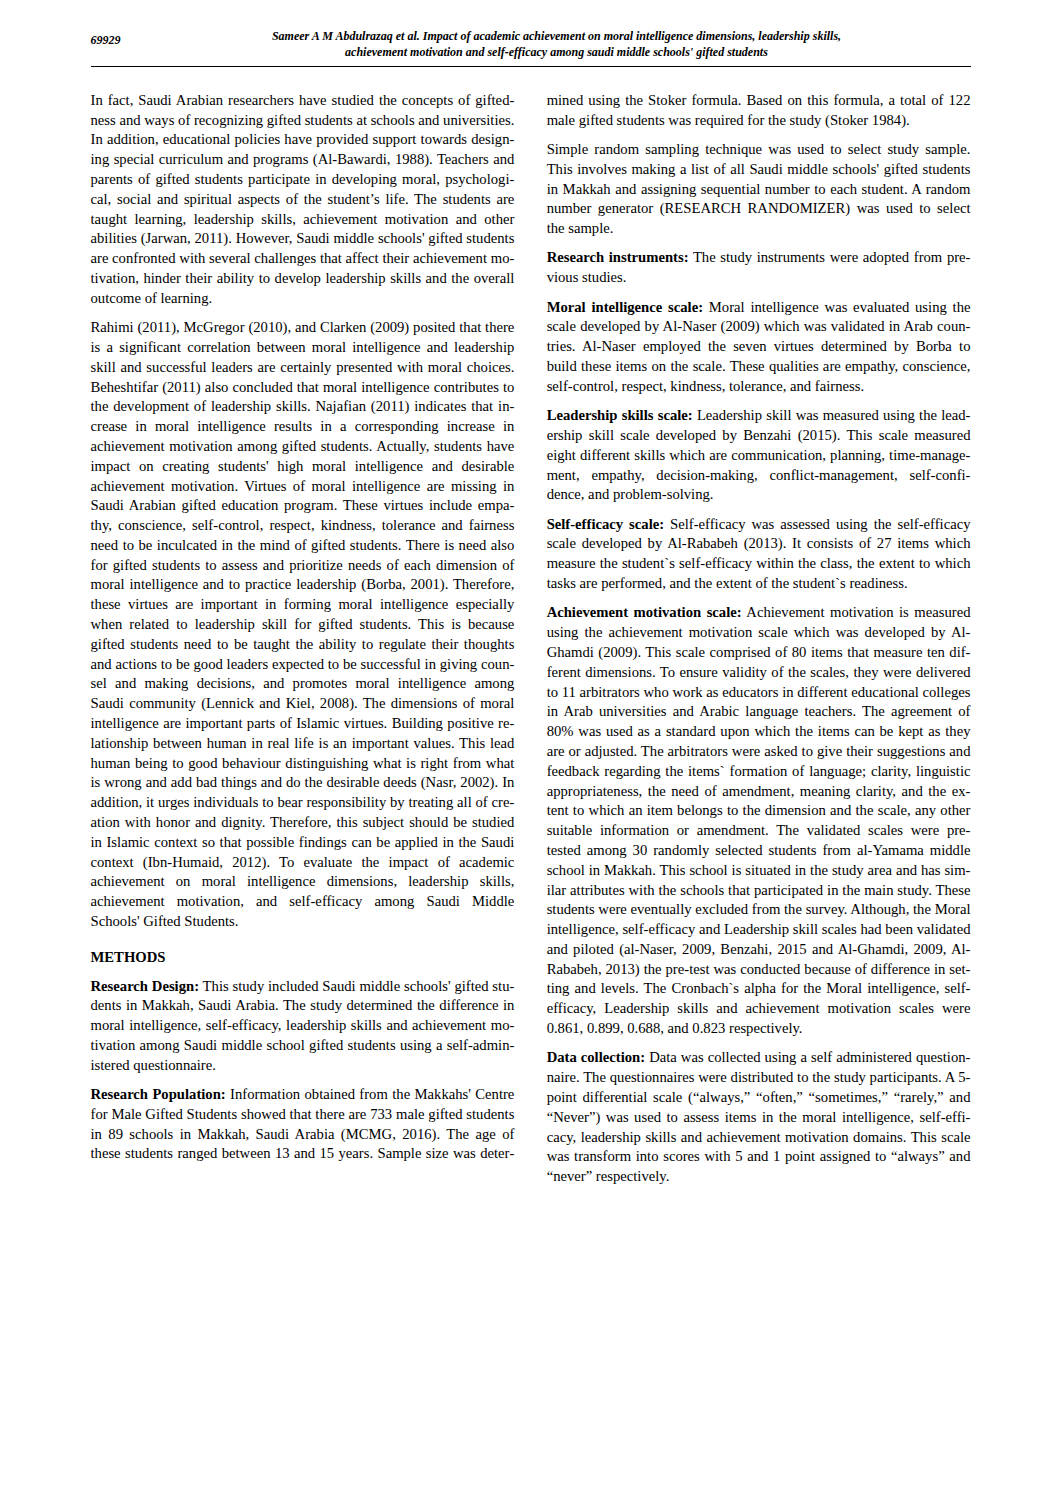69929
Sameer A M Abdulrazaq et al. Impact of academic achievement on moral intelligence dimensions, leadership skills,
achievement motivation and self-efficacy among saudi middle schools' gifted students
In fact, Saudi Arabian researchers have studied the concepts of giftedness and ways of recognizing gifted students at schools and universities. In addition, educational policies have provided support towards designing special curriculum and programs (Al-Bawardi, 1988). Teachers and parents of gifted students participate in developing moral, psychological, social and spiritual aspects of the student’s life. The students are taught learning, leadership skills, achievement motivation and other abilities (Jarwan, 2011). However, Saudi middle schools' gifted students are confronted with several challenges that affect their achievement motivation, hinder their ability to develop leadership skills and the overall outcome of learning.
Rahimi (2011), McGregor (2010), and Clarken (2009) posited that there is a significant correlation between moral intelligence and leadership skill and successful leaders are certainly presented with moral choices. Beheshtifar (2011) also concluded that moral intelligence contributes to the development of leadership skills. Najafian (2011) indicates that increase in moral intelligence results in a corresponding increase in achievement motivation among gifted students. Actually, students have impact on creating students' high moral intelligence and desirable achievement motivation. Virtues of moral intelligence are missing in Saudi Arabian gifted education program. These virtues include empathy, conscience, self-control, respect, kindness, tolerance and fairness need to be inculcated in the mind of gifted students. There is need also for gifted students to assess and prioritize needs of each dimension of moral intelligence and to practice leadership (Borba, 2001). Therefore, these virtues are important in forming moral intelligence especially when related to leadership skill for gifted students. This is because gifted students need to be taught the ability to regulate their thoughts and actions to be good leaders expected to be successful in giving counsel and making decisions, and promotes moral intelligence among Saudi community (Lennick and Kiel, 2008). The dimensions of moral intelligence are important parts of Islamic virtues. Building positive relationship between human in real life is an important values. This lead human being to good behaviour distinguishing what is right from what is wrong and add bad things and do the desirable deeds (Nasr, 2002). In addition, it urges individuals to bear responsibility by treating all of creation with honor and dignity. Therefore, this subject should be studied in Islamic context so that possible findings can be applied in the Saudi context (Ibn-Humaid, 2012). To evaluate the impact of academic achievement on moral intelligence dimensions, leadership skills, achievement motivation, and self-efficacy among Saudi Middle Schools' Gifted Students.
METHODS
Research Design: This study included Saudi middle schools' gifted students in Makkah, Saudi Arabia. The study determined the difference in moral intelligence, self-efficacy, leadership skills and achievement motivation among Saudi middle school gifted students using a self-administered questionnaire.
Research Population: Information obtained from the Makkahs' Centre for Male Gifted Students showed that there are 733 male gifted students in 89 schools in Makkah, Saudi Arabia (MCMG, 2016). The age of these students ranged between 13 and 15 years. Sample size was determined using the Stoker formula. Based on this formula, a total of 122 male gifted students was required for the study (Stoker 1984).
Simple random sampling technique was used to select study sample. This involves making a list of all Saudi middle schools' gifted students in Makkah and assigning sequential number to each student. A random number generator (RESEARCH RANDOMIZER) was used to select the sample.
Research instruments: The study instruments were adopted from previous studies.
Moral intelligence scale: Moral intelligence was evaluated using the scale developed by Al-Naser (2009) which was validated in Arab countries. Al-Naser employed the seven virtues determined by Borba to build these items on the scale. These qualities are empathy, conscience, self-control, respect, kindness, tolerance, and fairness.
Leadership skills scale: Leadership skill was measured using the leadership skill scale developed by Benzahi (2015). This scale measured eight different skills which are communication, planning, time-management, empathy, decision-making, conflict-management, self-confidence, and problem-solving.
Self-efficacy scale: Self-efficacy was assessed using the self-efficacy scale developed by Al-Rababeh (2013). It consists of 27 items which measure the student`s self-efficacy within the class, the extent to which tasks are performed, and the extent of the student`s readiness.
Achievement motivation scale: Achievement motivation is measured using the achievement motivation scale which was developed by Al-Ghamdi (2009). This scale comprised of 80 items that measure ten different dimensions. To ensure validity of the scales, they were delivered to 11 arbitrators who work as educators in different educational colleges in Arab universities and Arabic language teachers. The agreement of 80% was used as a standard upon which the items can be kept as they are or adjusted. The arbitrators were asked to give their suggestions and feedback regarding the items` formation of language; clarity, linguistic appropriateness, the need of amendment, meaning clarity, and the extent to which an item belongs to the dimension and the scale, any other suitable information or amendment. The validated scales were pre-tested among 30 randomly selected students from al-Yamama middle school in Makkah. This school is situated in the study area and has similar attributes with the schools that participated in the main study. These students were eventually excluded from the survey. Although, the Moral intelligence, self-efficacy and Leadership skill scales had been validated and piloted (al-Naser, 2009, Benzahi, 2015 and Al-Ghamdi, 2009, Al-Rababeh, 2013) the pre-test was conducted because of difference in setting and levels. The Cronbach`s alpha for the Moral intelligence, self-efficacy, Leadership skills and achievement motivation scales were 0.861, 0.899, 0.688, and 0.823 respectively.
Data collection: Data was collected using a self administered questionnaire. The questionnaires were distributed to the study participants. A 5-point differential scale (“always,” “often,” “sometimes,” “rarely,” and “Never”) was used to assess items in the moral intelligence, self-efficacy, leadership skills and achievement motivation domains. This scale was transform into scores with 5 and 1 point assigned to “always” and “never” respectively.